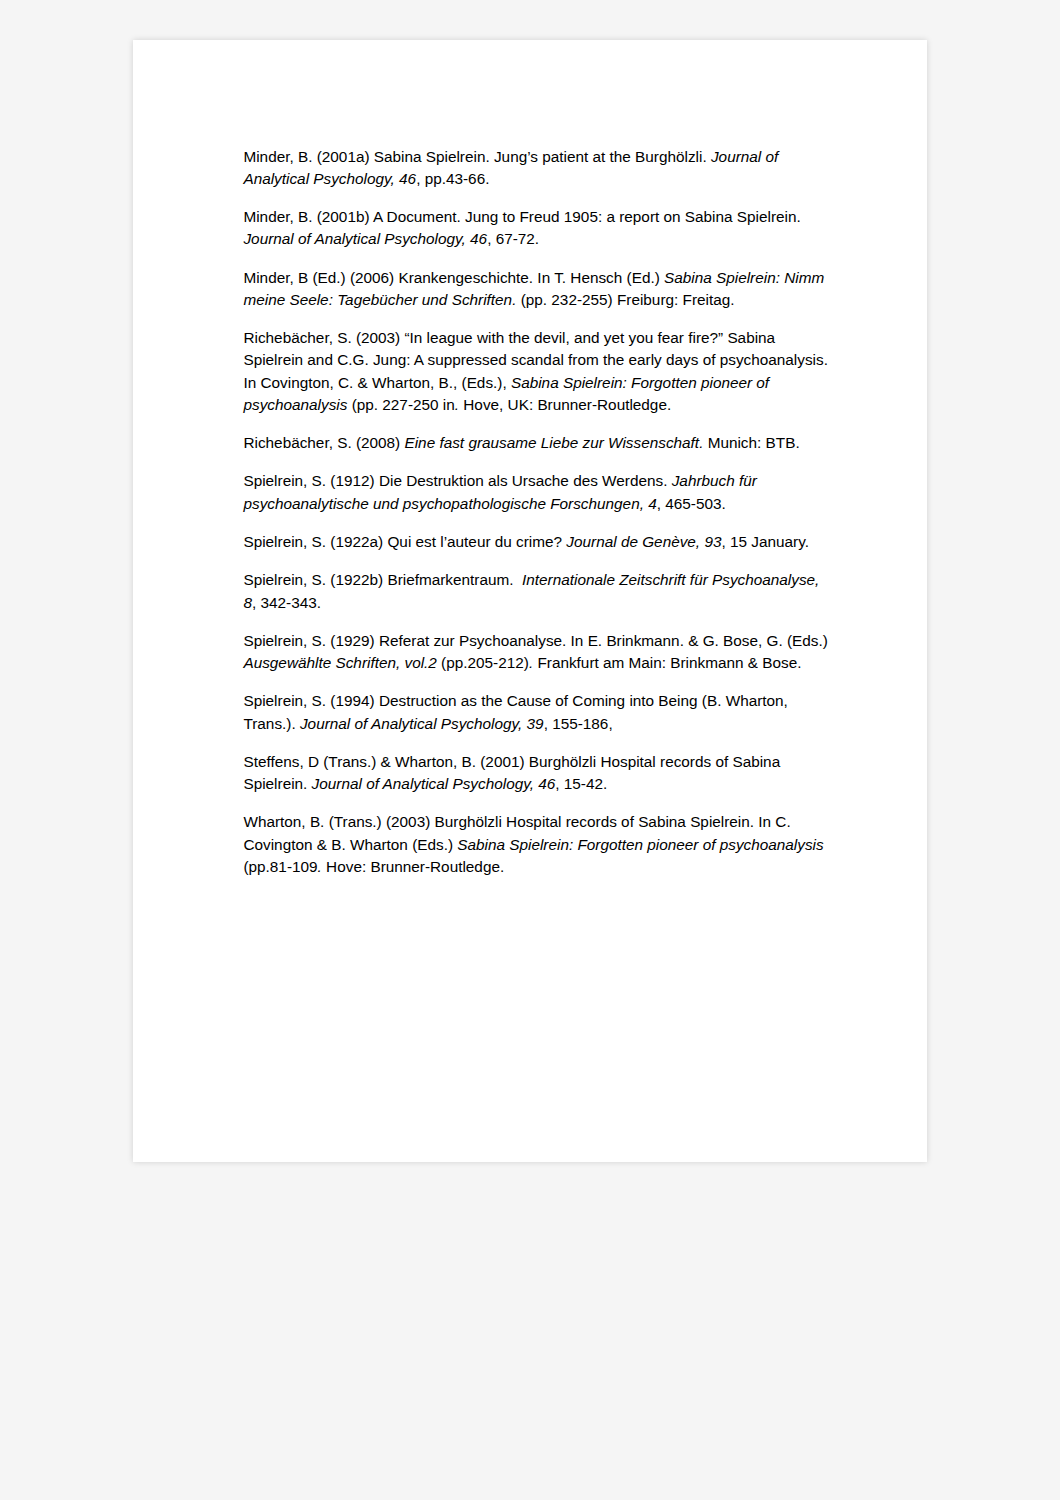Minder, B. (2001a) Sabina Spielrein. Jung’s patient at the Burghölzli. Journal of Analytical Psychology, 46, pp.43-66.
Minder, B. (2001b) A Document. Jung to Freud 1905: a report on Sabina Spielrein. Journal of Analytical Psychology, 46, 67-72.
Minder, B (Ed.) (2006) Krankengeschichte. In T. Hensch (Ed.) Sabina Spielrein: Nimm meine Seele: Tagebücher und Schriften. (pp. 232-255) Freiburg: Freitag.
Richebächer, S. (2003) “In league with the devil, and yet you fear fire?” Sabina Spielrein and C.G. Jung: A suppressed scandal from the early days of psychoanalysis. In Covington, C. & Wharton, B., (Eds.), Sabina Spielrein: Forgotten pioneer of psychoanalysis (pp. 227-250 in. Hove, UK: Brunner-Routledge.
Richebächer, S. (2008) Eine fast grausame Liebe zur Wissenschaft. Munich: BTB.
Spielrein, S. (1912) Die Destruktion als Ursache des Werdens. Jahrbuch für psychoanalytische und psychopathologische Forschungen, 4, 465-503.
Spielrein, S. (1922a) Qui est l’auteur du crime? Journal de Genève, 93, 15 January.
Spielrein, S. (1922b) Briefmarkentraum. Internationale Zeitschrift für Psychoanalyse, 8, 342-343.
Spielrein, S. (1929) Referat zur Psychoanalyse. In E. Brinkmann. & G. Bose, G. (Eds.) Ausgewählte Schriften, vol.2 (pp.205-212). Frankfurt am Main: Brinkmann & Bose.
Spielrein, S. (1994) Destruction as the Cause of Coming into Being (B. Wharton, Trans.). Journal of Analytical Psychology, 39, 155-186,
Steffens, D (Trans.) & Wharton, B. (2001) Burghölzli Hospital records of Sabina Spielrein. Journal of Analytical Psychology, 46, 15-42.
Wharton, B. (Trans.) (2003) Burghölzli Hospital records of Sabina Spielrein. In C. Covington & B. Wharton (Eds.) Sabina Spielrein: Forgotten pioneer of psychoanalysis (pp.81-109. Hove: Brunner-Routledge.